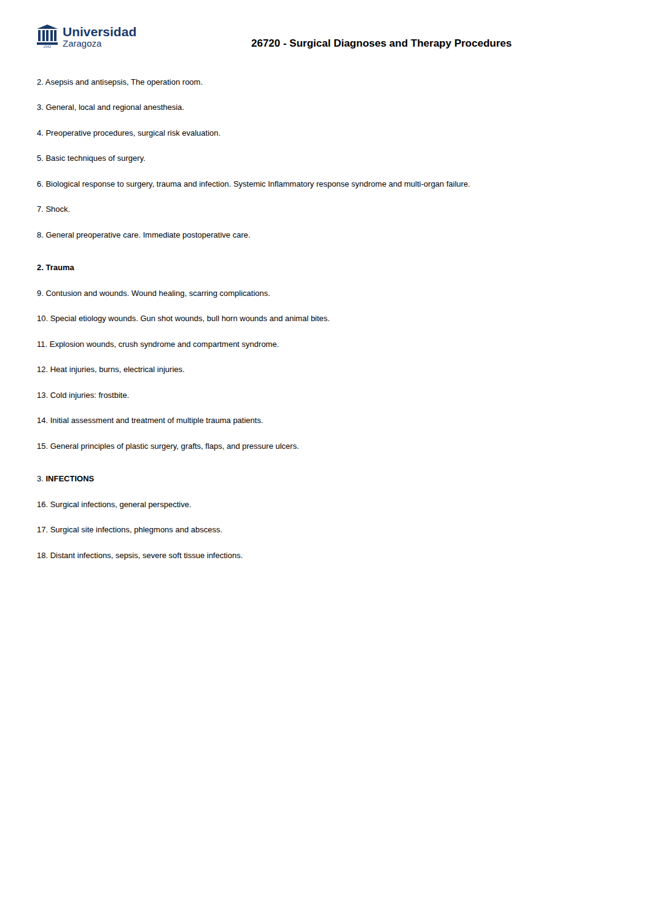1542
Universidad
Zaragoza
26720 - Surgical Diagnoses and Therapy Procedures
2. Asepsis and antisepsis, The operation room.
3. General, local and regional anesthesia.
4. Preoperative procedures, surgical risk evaluation.
5. Basic techniques of surgery.
6. Biological response to surgery, trauma and infection. Systemic Inflammatory response syndrome and multi-organ failure.
7. Shock.
8. General preoperative care. Immediate postoperative care.
2. Trauma
9. Contusion and wounds. Wound healing, scarring complications.
10. Special etiology wounds. Gun shot wounds, bull horn wounds and animal bites.
11. Explosion wounds, crush syndrome and compartment syndrome.
12. Heat injuries, burns, electrical injuries.
13. Cold injuries: frostbite.
14. Initial assessment and treatment of multiple trauma patients.
15. General principles of plastic surgery, grafts, flaps, and pressure ulcers.
3. INFECTIONS
16. Surgical infections, general perspective.
17. Surgical site infections, phlegmons and abscess.
18. Distant infections, sepsis, severe soft tissue infections.